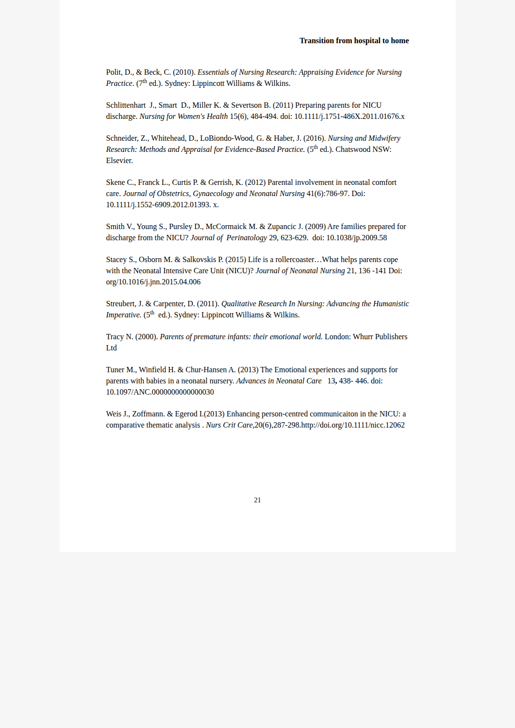Transition from hospital to home
Polit, D., & Beck, C. (2010). Essentials of Nursing Research: Appraising Evidence for Nursing Practice. (7th ed.). Sydney: Lippincott Williams & Wilkins.
Schlittenhart J., Smart D., Miller K. & Severtson B. (2011) Preparing parents for NICU discharge. Nursing for Women's Health 15(6), 484-494. doi: 10.1111/j.1751-486X.2011.01676.x
Schneider, Z., Whitehead, D., LoBiondo-Wood, G. & Haber, J. (2016). Nursing and Midwifery Research: Methods and Appraisal for Evidence-Based Practice. (5th ed.). Chatswood NSW: Elsevier.
Skene C., Franck L., Curtis P. & Gerrish, K. (2012) Parental involvement in neonatal comfort care. Journal of Obstetrics, Gynaecology and Neonatal Nursing 41(6):786-97. Doi: 10.1111/j.1552-6909.2012.01393. x.
Smith V., Young S., Pursley D., McCormaick M. & Zupancic J. (2009) Are families prepared for discharge from the NICU? Journal of Perinatology 29, 623-629. doi: 10.1038/jp.2009.58
Stacey S., Osborn M. & Salkovskis P. (2015) Life is a rollercoaster…What helps parents cope with the Neonatal Intensive Care Unit (NICU)? Journal of Neonatal Nursing 21, 136 -141 Doi: org/10.1016/j.jnn.2015.04.006
Streubert, J. & Carpenter, D. (2011). Qualitative Research In Nursing: Advancing the Humanistic Imperative. (5th ed.). Sydney: Lippincott Williams & Wilkins.
Tracy N. (2000). Parents of premature infants: their emotional world. London: Whurr Publishers Ltd
Tuner M., Winfield H. & Chur-Hansen A. (2013) The Emotional experiences and supports for parents with babies in a neonatal nursery. Advances in Neonatal Care 13, 438- 446. doi: 10.1097/ANC.0000000000000030
Weis J., Zoffmann. & Egerod I.(2013) Enhancing person-centred communicaiton in the NICU: a comparative thematic analysis . Nurs Crit Care,20(6),287-298.http://doi.org/10.1111/nicc.12062
21